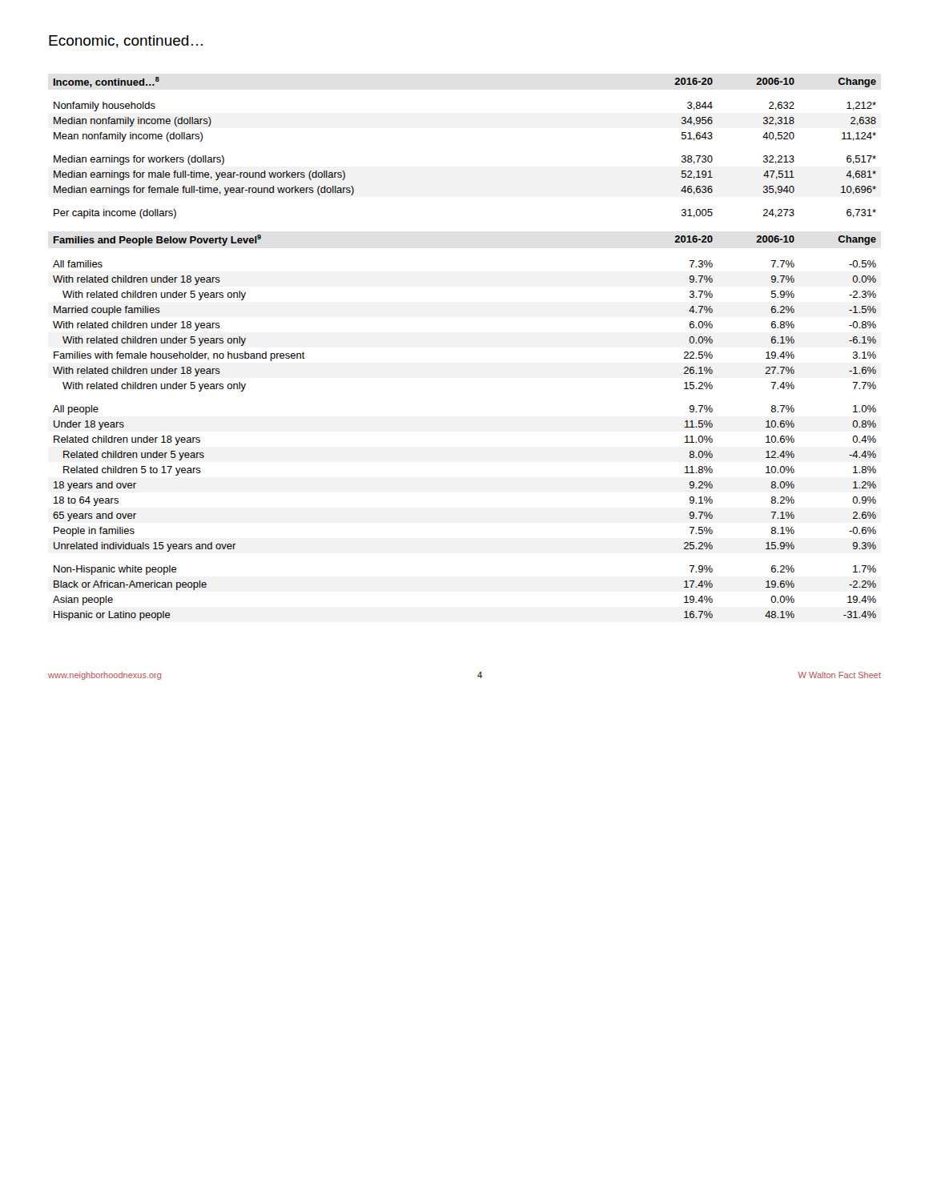Economic, continued…
Income, continued
| Income, continued… 8 | 2016-20 | 2006-10 | Change |
| --- | --- | --- | --- |
| Nonfamily households | 3,844 | 2,632 | 1,212* |
| Median nonfamily income (dollars) | 34,956 | 32,318 | 2,638 |
| Mean nonfamily income (dollars) | 51,643 | 40,520 | 11,124* |
| Median earnings for workers (dollars) | 38,730 | 32,213 | 6,517* |
| Median earnings for male full-time, year-round workers (dollars) | 52,191 | 47,511 | 4,681* |
| Median earnings for female full-time, year-round workers (dollars) | 46,636 | 35,940 | 10,696* |
| Per capita income (dollars) | 31,005 | 24,273 | 6,731* |
| Families and People Below Poverty Level 9 | 2016-20 | 2006-10 | Change |
| --- | --- | --- | --- |
| All families | 7.3% | 7.7% | -0.5% |
| With related children under 18 years | 9.7% | 9.7% | 0.0% |
| With related children under 5 years only | 3.7% | 5.9% | -2.3% |
| Married couple families | 4.7% | 6.2% | -1.5% |
| With related children under 18 years | 6.0% | 6.8% | -0.8% |
| With related children under 5 years only | 0.0% | 6.1% | -6.1% |
| Families with female householder, no husband present | 22.5% | 19.4% | 3.1% |
| With related children under 18 years | 26.1% | 27.7% | -1.6% |
| With related children under 5 years only | 15.2% | 7.4% | 7.7% |
| All people | 9.7% | 8.7% | 1.0% |
| Under 18 years | 11.5% | 10.6% | 0.8% |
| Related children under 18 years | 11.0% | 10.6% | 0.4% |
| Related children under 5 years | 8.0% | 12.4% | -4.4% |
| Related children 5 to 17 years | 11.8% | 10.0% | 1.8% |
| 18 years and over | 9.2% | 8.0% | 1.2% |
| 18 to 64 years | 9.1% | 8.2% | 0.9% |
| 65 years and over | 9.7% | 7.1% | 2.6% |
| People in families | 7.5% | 8.1% | -0.6% |
| Unrelated individuals 15 years and over | 25.2% | 15.9% | 9.3% |
| Non-Hispanic white people | 7.9% | 6.2% | 1.7% |
| Black or African-American people | 17.4% | 19.6% | -2.2% |
| Asian people | 19.4% | 0.0% | 19.4% |
| Hispanic or Latino people | 16.7% | 48.1% | -31.4% |
www.neighborhoodnexus.org 4 W Walton Fact Sheet